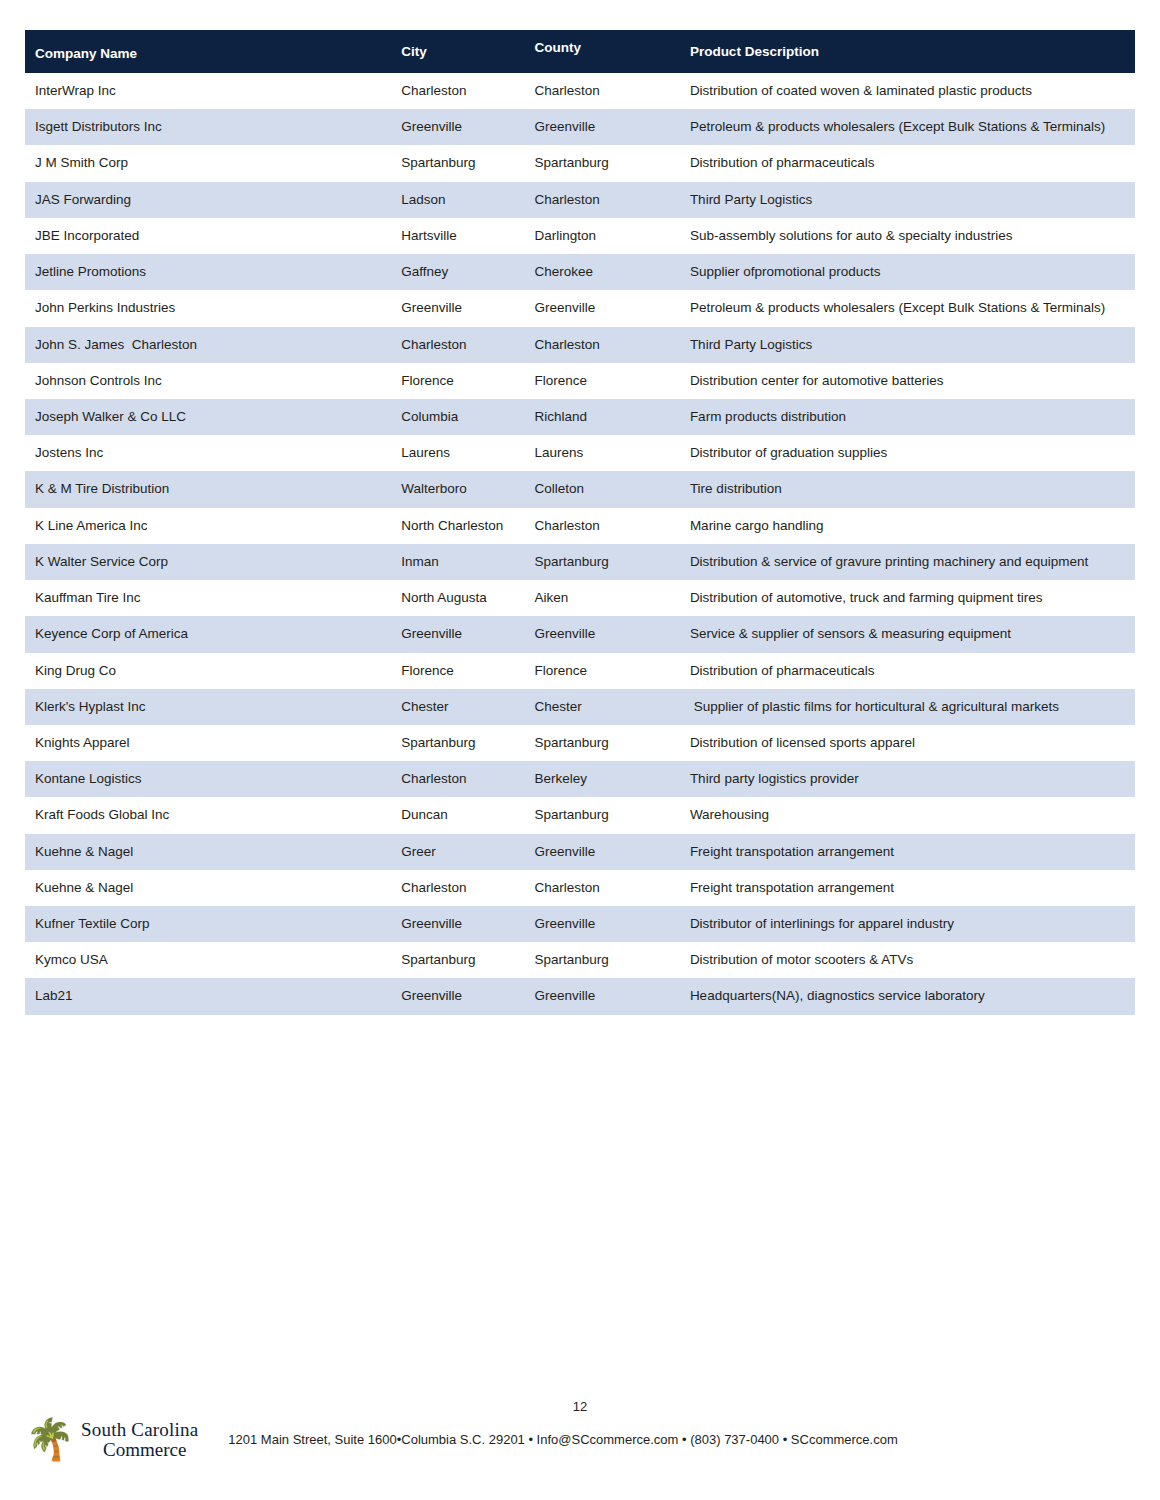| Company Name | City | County | Product Description |
| --- | --- | --- | --- |
| InterWrap Inc | Charleston | Charleston | Distribution of coated woven & laminated plastic products |
| Isgett Distributors Inc | Greenville | Greenville | Petroleum & products wholesalers (Except Bulk Stations & Terminals) |
| J M Smith Corp | Spartanburg | Spartanburg | Distribution of pharmaceuticals |
| JAS Forwarding | Ladson | Charleston | Third Party Logistics |
| JBE Incorporated | Hartsville | Darlington | Sub-assembly solutions for auto & specialty industries |
| Jetline Promotions | Gaffney | Cherokee | Supplier ofpromotional products |
| John Perkins Industries | Greenville | Greenville | Petroleum & products wholesalers (Except Bulk Stations & Terminals) |
| John S. James Charleston | Charleston | Charleston | Third Party Logistics |
| Johnson Controls Inc | Florence | Florence | Distribution center for automotive batteries |
| Joseph Walker & Co LLC | Columbia | Richland | Farm products distribution |
| Jostens Inc | Laurens | Laurens | Distributor of graduation supplies |
| K & M Tire Distribution | Walterboro | Colleton | Tire distribution |
| K Line America Inc | North Charleston | Charleston | Marine cargo handling |
| K Walter Service Corp | Inman | Spartanburg | Distribution & service of gravure printing machinery and equipment |
| Kauffman Tire Inc | North Augusta | Aiken | Distribution of automotive, truck and farming quipment tires |
| Keyence Corp of America | Greenville | Greenville | Service & supplier of sensors & measuring equipment |
| King Drug Co | Florence | Florence | Distribution of pharmaceuticals |
| Klerk's Hyplast Inc | Chester | Chester | Supplier of plastic films for horticultural & agricultural markets |
| Knights Apparel | Spartanburg | Spartanburg | Distribution of licensed sports apparel |
| Kontane Logistics | Charleston | Berkeley | Third party logistics provider |
| Kraft Foods Global Inc | Duncan | Spartanburg | Warehousing |
| Kuehne & Nagel | Greer | Greenville | Freight transpotation arrangement |
| Kuehne & Nagel | Charleston | Charleston | Freight transpotation arrangement |
| Kufner Textile Corp | Greenville | Greenville | Distributor of interlinings for apparel industry |
| Kymco USA | Spartanburg | Spartanburg | Distribution of motor scooters & ATVs |
| Lab21 | Greenville | Greenville | Headquarters(NA), diagnostics service laboratory |
12
🌴 South Carolina Commerce
1201 Main Street, Suite 1600•Columbia S.C. 29201 • Info@SCcommerce.com • (803) 737-0400 • SCcommerce.com